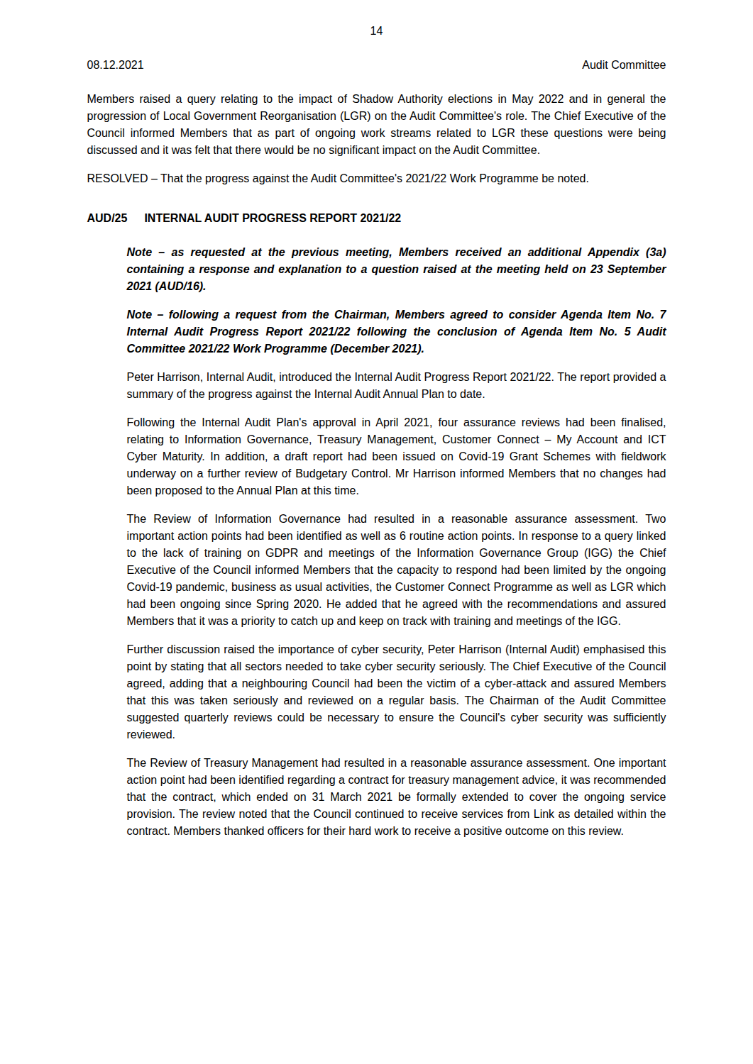14
08.12.2021
Audit Committee
Members raised a query relating to the impact of Shadow Authority elections in May 2022 and in general the progression of Local Government Reorganisation (LGR) on the Audit Committee's role. The Chief Executive of the Council informed Members that as part of ongoing work streams related to LGR these questions were being discussed and it was felt that there would be no significant impact on the Audit Committee.
RESOLVED – That the progress against the Audit Committee's 2021/22 Work Programme be noted.
AUD/25
Internal Audit Progress Report 2021/22
Note – as requested at the previous meeting, Members received an additional Appendix (3a) containing a response and explanation to a question raised at the meeting held on 23 September 2021 (AUD/16).
Note – following a request from the Chairman, Members agreed to consider Agenda Item No. 7 Internal Audit Progress Report 2021/22 following the conclusion of Agenda Item No. 5 Audit Committee 2021/22 Work Programme (December 2021).
Peter Harrison, Internal Audit, introduced the Internal Audit Progress Report 2021/22. The report provided a summary of the progress against the Internal Audit Annual Plan to date.
Following the Internal Audit Plan's approval in April 2021, four assurance reviews had been finalised, relating to Information Governance, Treasury Management, Customer Connect – My Account and ICT Cyber Maturity. In addition, a draft report had been issued on Covid-19 Grant Schemes with fieldwork underway on a further review of Budgetary Control. Mr Harrison informed Members that no changes had been proposed to the Annual Plan at this time.
The Review of Information Governance had resulted in a reasonable assurance assessment. Two important action points had been identified as well as 6 routine action points. In response to a query linked to the lack of training on GDPR and meetings of the Information Governance Group (IGG) the Chief Executive of the Council informed Members that the capacity to respond had been limited by the ongoing Covid-19 pandemic, business as usual activities, the Customer Connect Programme as well as LGR which had been ongoing since Spring 2020. He added that he agreed with the recommendations and assured Members that it was a priority to catch up and keep on track with training and meetings of the IGG.
Further discussion raised the importance of cyber security, Peter Harrison (Internal Audit) emphasised this point by stating that all sectors needed to take cyber security seriously. The Chief Executive of the Council agreed, adding that a neighbouring Council had been the victim of a cyber-attack and assured Members that this was taken seriously and reviewed on a regular basis. The Chairman of the Audit Committee suggested quarterly reviews could be necessary to ensure the Council's cyber security was sufficiently reviewed.
The Review of Treasury Management had resulted in a reasonable assurance assessment. One important action point had been identified regarding a contract for treasury management advice, it was recommended that the contract, which ended on 31 March 2021 be formally extended to cover the ongoing service provision. The review noted that the Council continued to receive services from Link as detailed within the contract. Members thanked officers for their hard work to receive a positive outcome on this review.